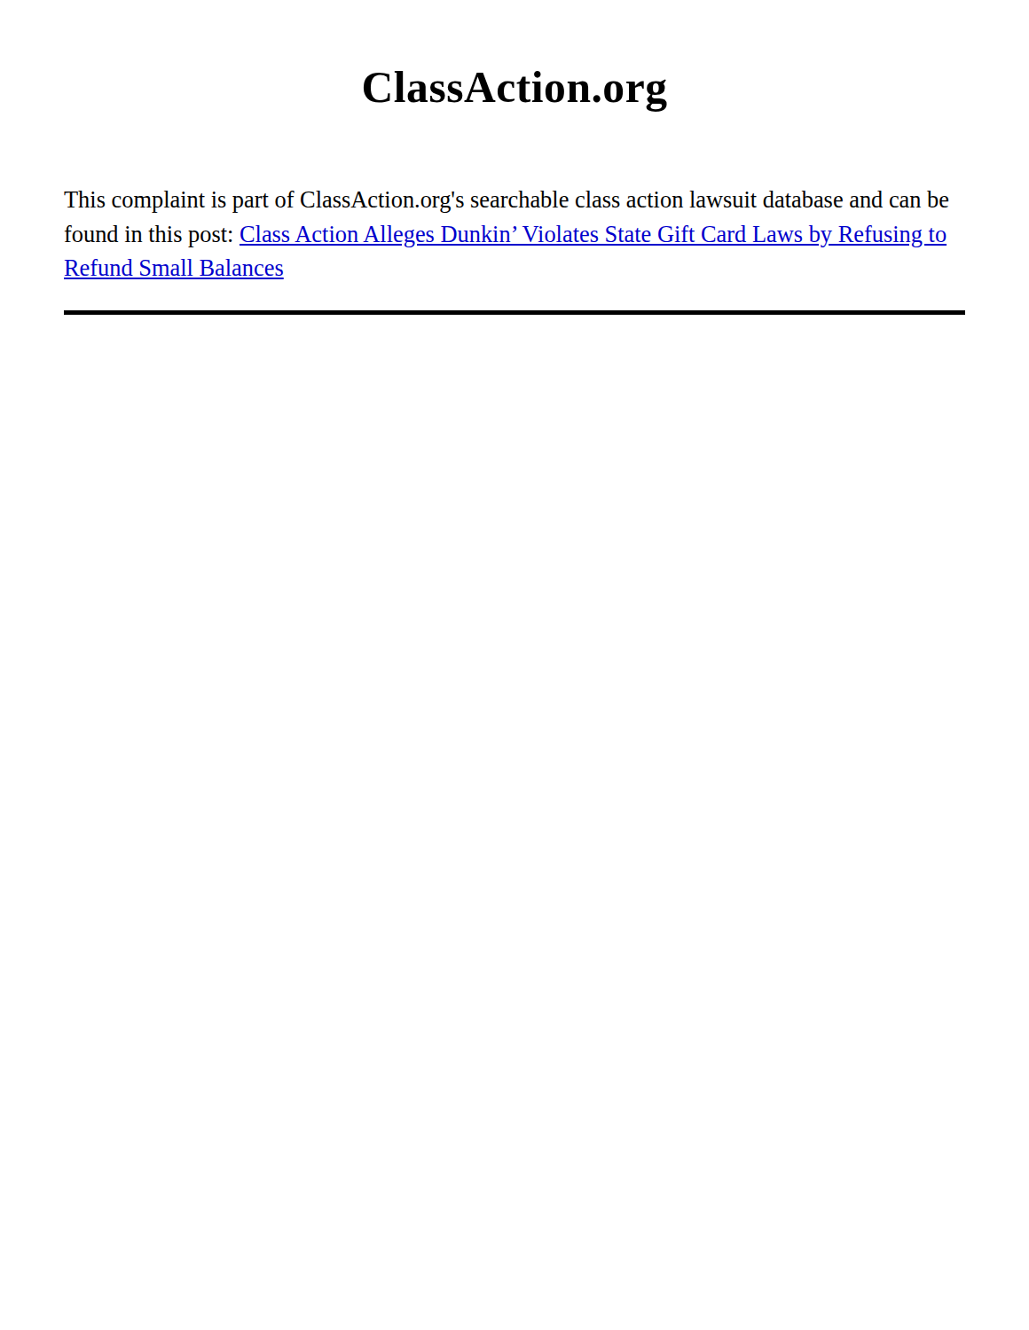ClassAction.org
This complaint is part of ClassAction.org's searchable class action lawsuit database and can be found in this post: Class Action Alleges Dunkin’ Violates State Gift Card Laws by Refusing to Refund Small Balances